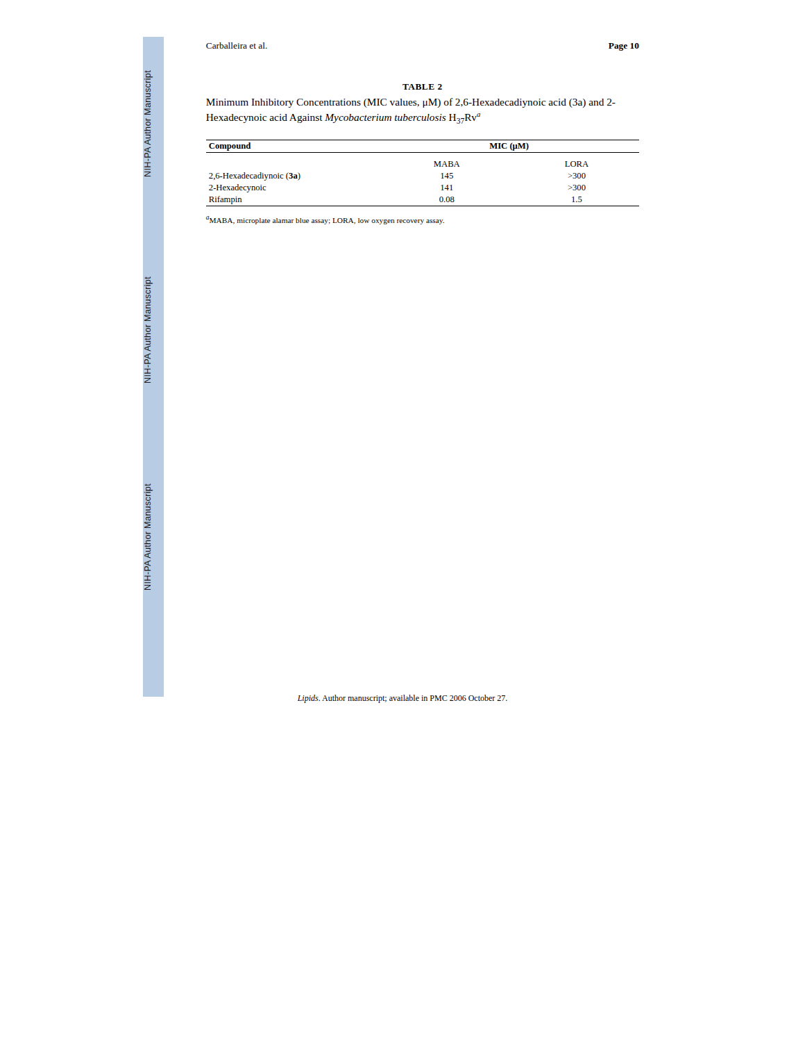NIH-PA Author Manuscript
NIH-PA Author Manuscript
NIH-PA Author Manuscript
Carballeira et al.
Page 10
TABLE 2
Minimum Inhibitory Concentrations (MIC values, μM) of 2,6-Hexadecadiynoic acid (3a) and 2-Hexadecynoic acid Against Mycobacterium tuberculosis H37Rva
| Compound | MIC (μM) |
| --- | --- |
| | MABA | LORA |
| 2,6-Hexadecadiynoic ( 3a ) | 145 | >300 |
| 2-Hexadecynoic | 141 | >300 |
| Rifampin | 0.08 | 1.5 |
aMABA, microplate alamar blue assay; LORA, low oxygen recovery assay.
Lipids. Author manuscript; available in PMC 2006 October 27.